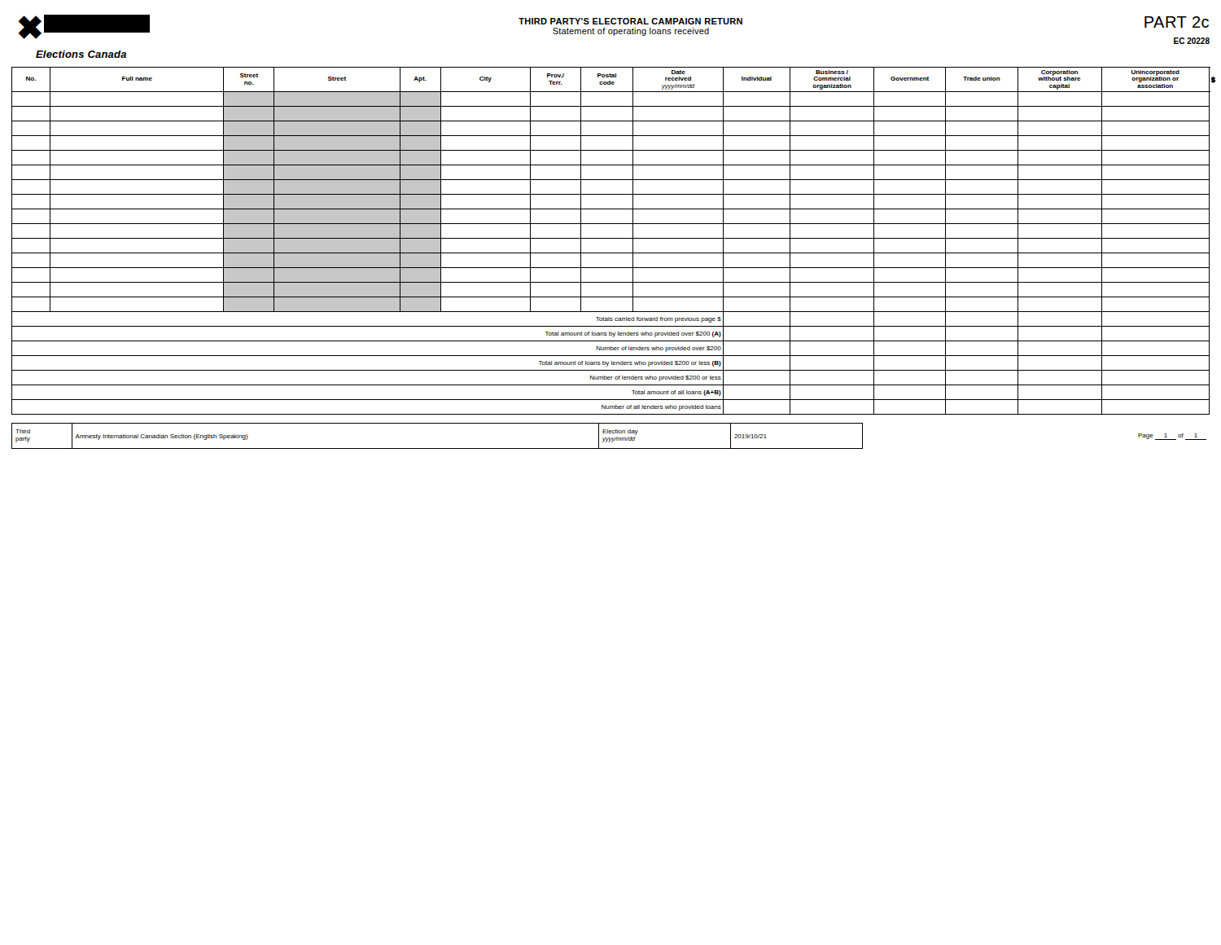✖
Elections Canada
THIRD PARTY'S ELECTORAL CAMPAIGN RETURN
Statement of operating loans received
PART 2c
EC 20228
| No. | Full name | Street no. | Street | Apt. | City | Prov./ Terr. | Postal code | Date received yyyy/mm/dd | Individual | Business / Commercial organization | Government | Trade union | Corporation without share capital | Unincorporated organization or association |
| --- | --- | --- | --- | --- | --- | --- | --- | --- | --- | --- | --- | --- | --- | --- |
| | $ | $ | $ | $ | $ | $ |
| Totals carried forward from previous page $ | | | | | | |
| Total amount of loans by lenders who provided over $200 (A) | | | | | | |
| Number of lenders who provided over $200 | | | | | | |
| Total amount of loans by lenders who provided $200 or less (B) | | | | | | |
| Number of lenders who provided $200 or less | | | | | | |
| Total amount of all loans (A+B) | | | | | | |
| Number of all lenders who provided loans | | | | | | |
| Third party | Amnesty International Canadian Section (English Speaking) | Election day yyyy/mm/dd | 2019/10/21 | Page 1 of 1 |